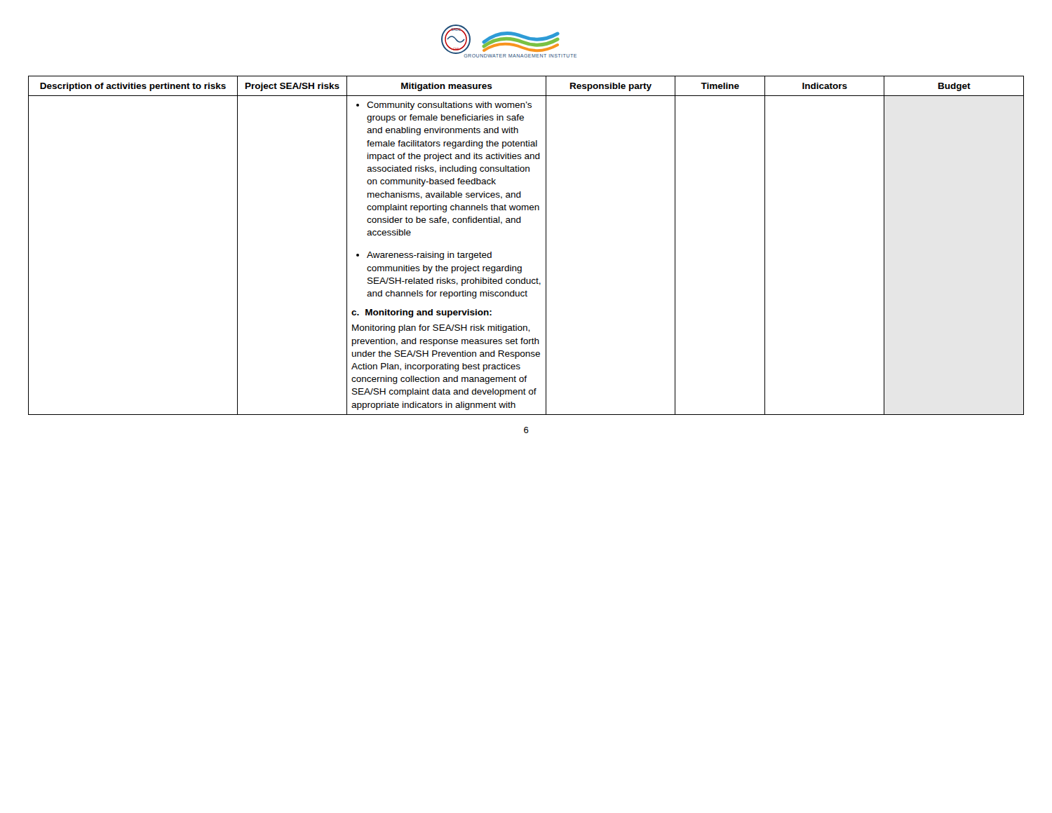SADC GMI GROUNDWATER MANAGEMENT INSTITUTE
| Description of activities pertinent to risks | Project SEA/SH risks | Mitigation measures | Responsible party | Timeline | Indicators | Budget |
| --- | --- | --- | --- | --- | --- | --- |
| | | Community consultations with women’s groups or female beneficiaries in safe and enabling environments and with female facilitators regarding the potential impact of the project and its activities and associated risks, including consultation on community-based feedback mechanisms, available services, and complaint reporting channels that women consider to be safe, confidential, and accessible Awareness-raising in targeted communities by the project regarding SEA/SH-related risks, prohibited conduct, and channels for reporting misconduct c. Monitoring and supervision: Monitoring plan for SEA/SH risk mitigation, prevention, and response measures set forth under the SEA/SH Prevention and Response Action Plan, incorporating best practices concerning collection and management of SEA/SH complaint data and development of appropriate indicators in alignment with | | | | |
6